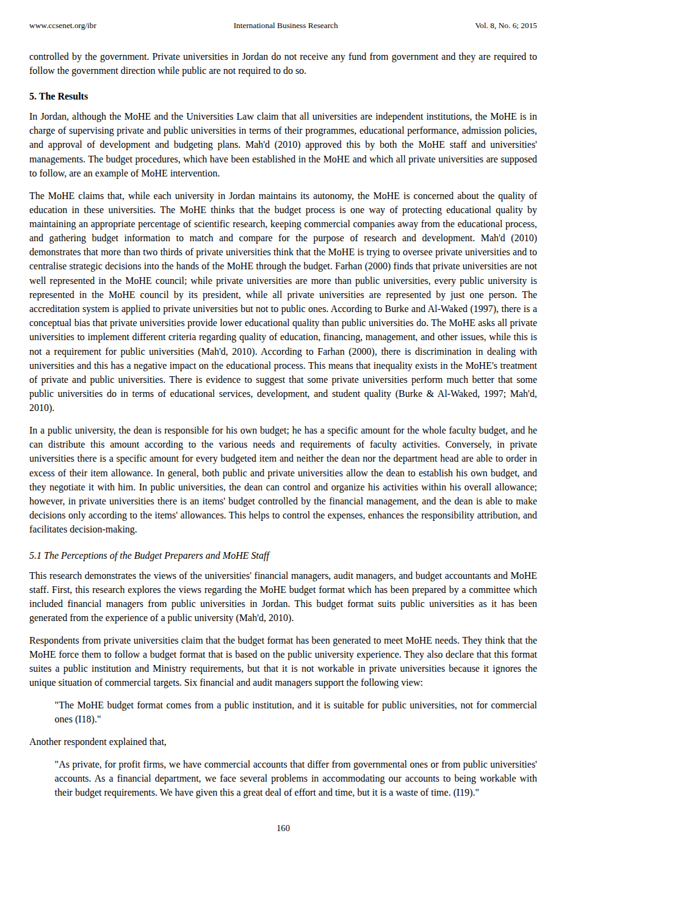www.ccsenet.org/ibr International Business Research Vol. 8, No. 6; 2015
controlled by the government. Private universities in Jordan do not receive any fund from government and they are required to follow the government direction while public are not required to do so.
5. The Results
In Jordan, although the MoHE and the Universities Law claim that all universities are independent institutions, the MoHE is in charge of supervising private and public universities in terms of their programmes, educational performance, admission policies, and approval of development and budgeting plans. Mah'd (2010) approved this by both the MoHE staff and universities' managements. The budget procedures, which have been established in the MoHE and which all private universities are supposed to follow, are an example of MoHE intervention.
The MoHE claims that, while each university in Jordan maintains its autonomy, the MoHE is concerned about the quality of education in these universities. The MoHE thinks that the budget process is one way of protecting educational quality by maintaining an appropriate percentage of scientific research, keeping commercial companies away from the educational process, and gathering budget information to match and compare for the purpose of research and development. Mah'd (2010) demonstrates that more than two thirds of private universities think that the MoHE is trying to oversee private universities and to centralise strategic decisions into the hands of the MoHE through the budget. Farhan (2000) finds that private universities are not well represented in the MoHE council; while private universities are more than public universities, every public university is represented in the MoHE council by its president, while all private universities are represented by just one person. The accreditation system is applied to private universities but not to public ones. According to Burke and Al-Waked (1997), there is a conceptual bias that private universities provide lower educational quality than public universities do. The MoHE asks all private universities to implement different criteria regarding quality of education, financing, management, and other issues, while this is not a requirement for public universities (Mah'd, 2010). According to Farhan (2000), there is discrimination in dealing with universities and this has a negative impact on the educational process. This means that inequality exists in the MoHE's treatment of private and public universities. There is evidence to suggest that some private universities perform much better that some public universities do in terms of educational services, development, and student quality (Burke & Al-Waked, 1997; Mah'd, 2010).
In a public university, the dean is responsible for his own budget; he has a specific amount for the whole faculty budget, and he can distribute this amount according to the various needs and requirements of faculty activities. Conversely, in private universities there is a specific amount for every budgeted item and neither the dean nor the department head are able to order in excess of their item allowance. In general, both public and private universities allow the dean to establish his own budget, and they negotiate it with him. In public universities, the dean can control and organize his activities within his overall allowance; however, in private universities there is an items' budget controlled by the financial management, and the dean is able to make decisions only according to the items' allowances. This helps to control the expenses, enhances the responsibility attribution, and facilitates decision-making.
5.1 The Perceptions of the Budget Preparers and MoHE Staff
This research demonstrates the views of the universities' financial managers, audit managers, and budget accountants and MoHE staff. First, this research explores the views regarding the MoHE budget format which has been prepared by a committee which included financial managers from public universities in Jordan. This budget format suits public universities as it has been generated from the experience of a public university (Mah'd, 2010).
Respondents from private universities claim that the budget format has been generated to meet MoHE needs. They think that the MoHE force them to follow a budget format that is based on the public university experience. They also declare that this format suites a public institution and Ministry requirements, but that it is not workable in private universities because it ignores the unique situation of commercial targets. Six financial and audit managers support the following view:
"The MoHE budget format comes from a public institution, and it is suitable for public universities, not for commercial ones (I18)."
Another respondent explained that,
"As private, for profit firms, we have commercial accounts that differ from governmental ones or from public universities' accounts. As a financial department, we face several problems in accommodating our accounts to being workable with their budget requirements. We have given this a great deal of effort and time, but it is a waste of time. (I19)."
160